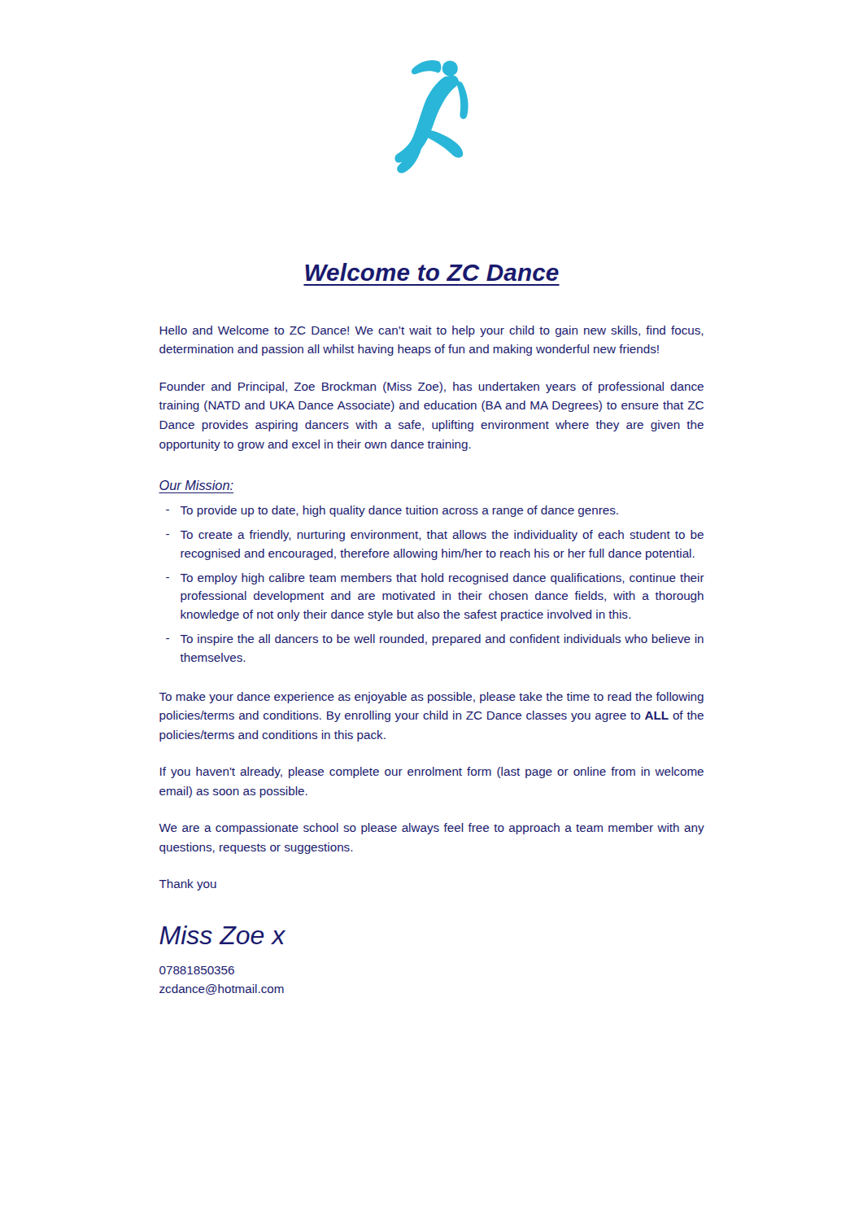Welcome to ZC Dance
Hello and Welcome to ZC Dance! We can’t wait to help your child to gain new skills, find focus, determination and passion all whilst having heaps of fun and making wonderful new friends!
Founder and Principal, Zoe Brockman (Miss Zoe), has undertaken years of professional dance training (NATD and UKA Dance Associate) and education (BA and MA Degrees) to ensure that ZC Dance provides aspiring dancers with a safe, uplifting environment where they are given the opportunity to grow and excel in their own dance training.
Our Mission:
To provide up to date, high quality dance tuition across a range of dance genres.
To create a friendly, nurturing environment, that allows the individuality of each student to be recognised and encouraged, therefore allowing him/her to reach his or her full dance potential.
To employ high calibre team members that hold recognised dance qualifications, continue their professional development and are motivated in their chosen dance fields, with a thorough knowledge of not only their dance style but also the safest practice involved in this.
To inspire the all dancers to be well rounded, prepared and confident individuals who believe in themselves.
To make your dance experience as enjoyable as possible, please take the time to read the following policies/terms and conditions. By enrolling your child in ZC Dance classes you agree to ALL of the policies/terms and conditions in this pack.
If you haven't already, please complete our enrolment form (last page or online from in welcome email) as soon as possible.
We are a compassionate school so please always feel free to approach a team member with any questions, requests or suggestions.
Thank you
Miss Zoe x
07881850356
zcdance@hotmail.com